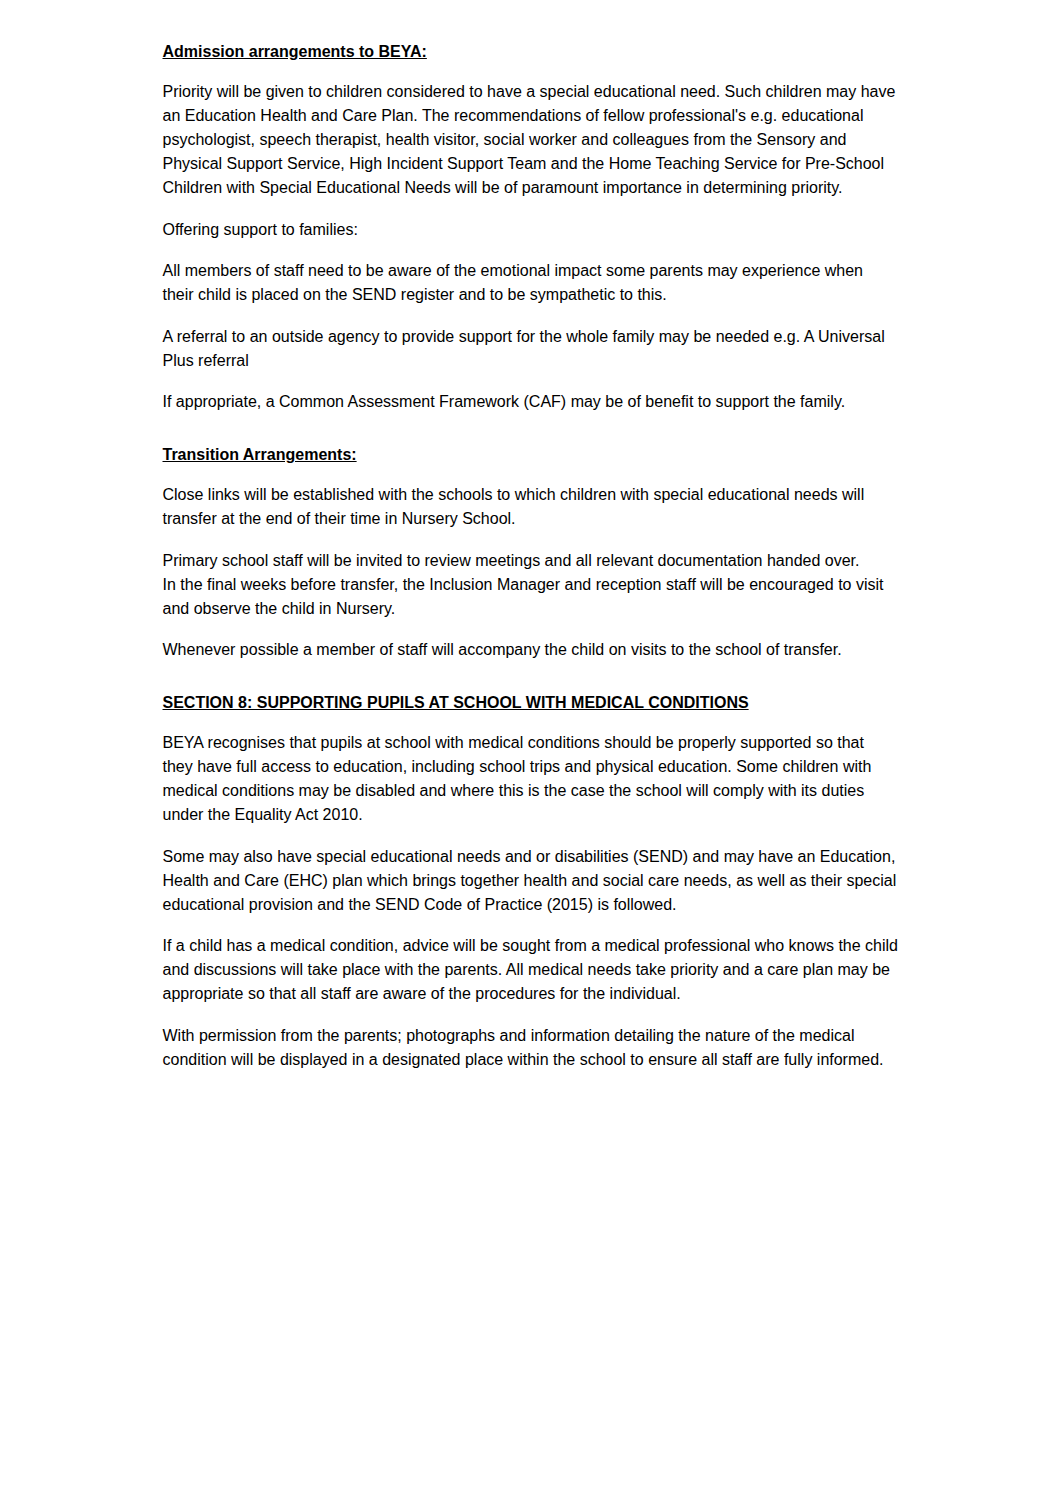Admission arrangements to BEYA:
Priority will be given to children considered to have a special educational need. Such children may have an Education Health and Care Plan. The recommendations of fellow professional's e.g. educational psychologist, speech therapist, health visitor, social worker and colleagues from the Sensory and Physical Support Service, High Incident Support Team and the Home Teaching Service for Pre-School Children with Special Educational Needs will be of paramount importance in determining priority.
Offering support to families:
All members of staff need to be aware of the emotional impact some parents may experience when their child is placed on the SEND register and to be sympathetic to this.
A referral to an outside agency to provide support for the whole family may be needed e.g. A Universal Plus referral
If appropriate, a Common Assessment Framework (CAF) may be of benefit to support the family.
Transition Arrangements:
Close links will be established with the schools to which children with special educational needs will transfer at the end of their time in Nursery School.
Primary school staff will be invited to review meetings and all relevant documentation handed over.
In the final weeks before transfer, the Inclusion Manager and reception staff will be encouraged to visit and observe the child in Nursery.
Whenever possible a member of staff will accompany the child on visits to the school of transfer.
SECTION 8: SUPPORTING PUPILS AT SCHOOL WITH MEDICAL CONDITIONS
BEYA recognises that pupils at school with medical conditions should be properly supported so that they have full access to education, including school trips and physical education. Some children with medical conditions may be disabled and where this is the case the school will comply with its duties under the Equality Act 2010.
Some may also have special educational needs and or disabilities (SEND) and may have an Education, Health and Care (EHC) plan which brings together health and social care needs, as well as their special educational provision and the SEND Code of Practice (2015) is followed.
If a child has a medical condition, advice will be sought from a medical professional who knows the child and discussions will take place with the parents. All medical needs take priority and a care plan may be appropriate so that all staff are aware of the procedures for the individual.
With permission from the parents; photographs and information detailing the nature of the medical condition will be displayed in a designated place within the school to ensure all staff are fully informed.